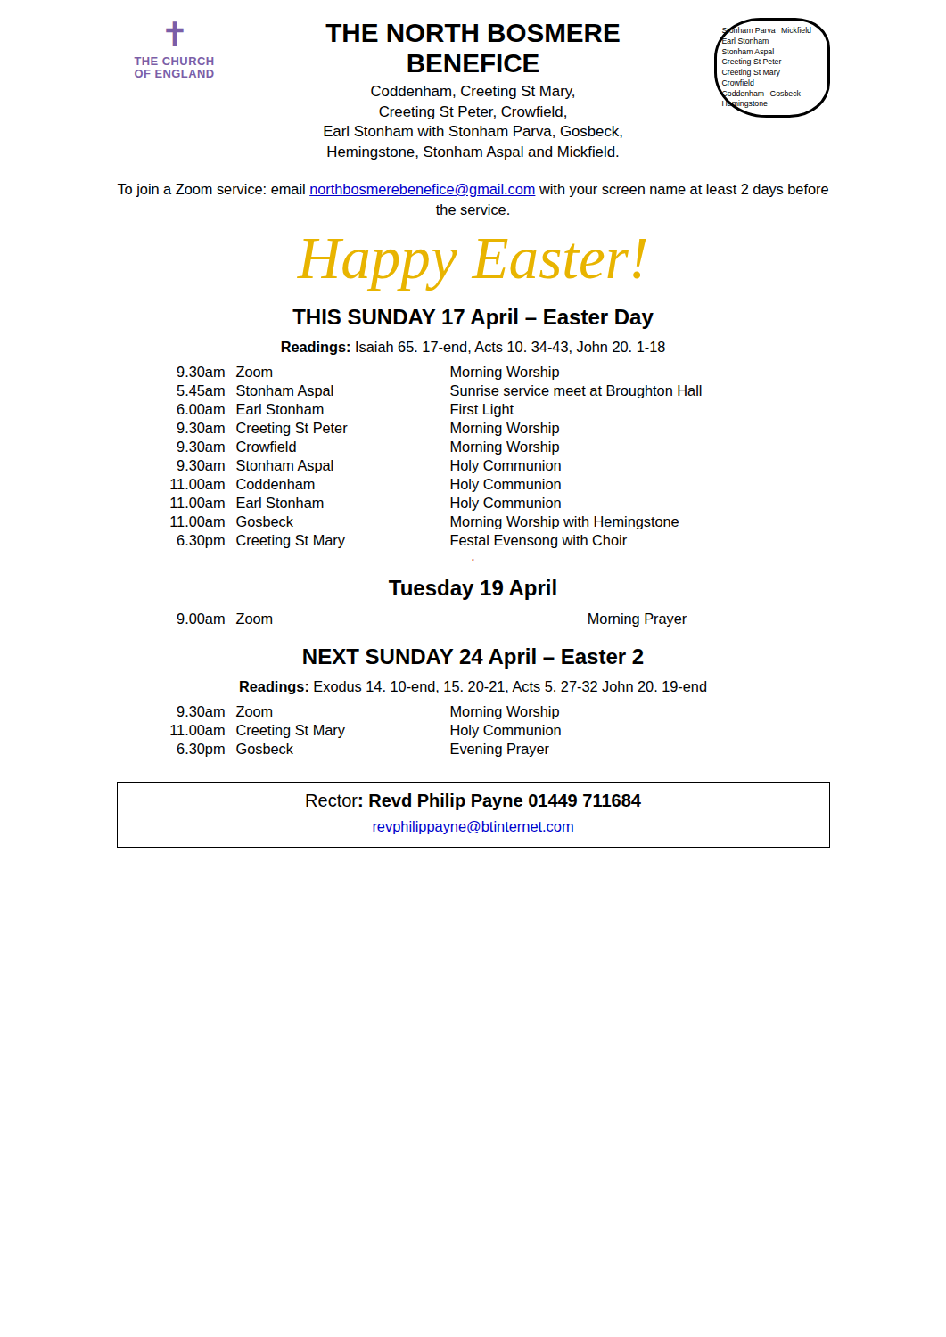✝
THE CHURCH
OF ENGLAND
THE NORTH BOSMERE
BENEFICE
Coddenham, Creeting St Mary,
Creeting St Peter, Crowfield,
Earl Stonham with Stonham Parva, Gosbeck,
Hemingstone, Stonham Aspal and Mickfield.
Stonham Parva Mickfield
Earl Stonham Stonham Aspal
Creeting St Peter Creeting St Mary
Crowfield
Coddenham Gosbeck
Hemingstone
To join a Zoom service: email northbosmerebenefice@gmail.com with your screen name at least 2 days before the service.
Happy Easter!
THIS SUNDAY 17 April – Easter Day
Readings: Isaiah 65. 17-end, Acts 10. 34-43, John 20. 1-18
| 9.30am | Zoom | Morning Worship |
| 5.45am | Stonham Aspal | Sunrise service meet at Broughton Hall |
| 6.00am | Earl Stonham | First Light |
| 9.30am | Creeting St Peter | Morning Worship |
| 9.30am | Crowfield | Morning Worship |
| 9.30am | Stonham Aspal | Holy Communion |
| 11.00am | Coddenham | Holy Communion |
| 11.00am | Earl Stonham | Holy Communion |
| 11.00am | Gosbeck | Morning Worship with Hemingstone |
| 6.30pm | Creeting St Mary | Festal Evensong with Choir |
.
Tuesday 19 April
| 9.00am | Zoom | Morning Prayer |
NEXT SUNDAY 24 April – Easter 2
Readings: Exodus 14. 10-end, 15. 20-21, Acts 5. 27-32 John 20. 19-end
| 9.30am | Zoom | Morning Worship |
| 11.00am | Creeting St Mary | Holy Communion |
| 6.30pm | Gosbeck | Evening Prayer |
Rector: Revd Philip Payne 01449 711684
revphilippayne@btinternet.com